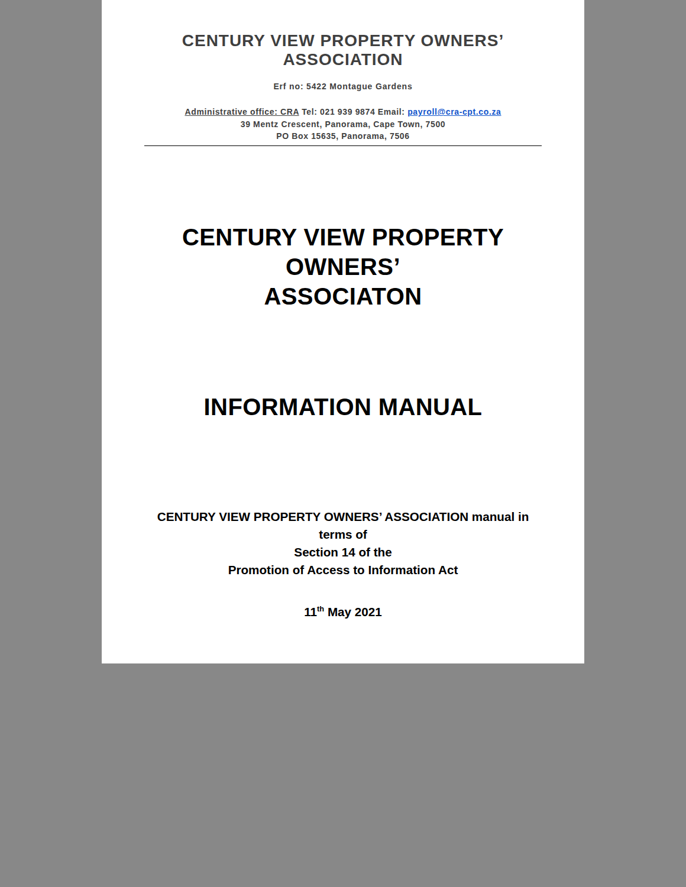CENTURY VIEW PROPERTY OWNERS’ ASSOCIATION
Erf no: 5422 Montague Gardens
Administrative office: CRA Tel: 021 939 9874 Email: payroll@cra-cpt.co.za
39 Mentz Crescent, Panorama, Cape Town, 7500
PO Box 15635, Panorama, 7506
CENTURY VIEW PROPERTY OWNERS’
ASSOCIATON
INFORMATION MANUAL
CENTURY VIEW PROPERTY OWNERS’ ASSOCIATION manual in terms of
Section 14 of the
Promotion of Access to Information Act
11th May 2021